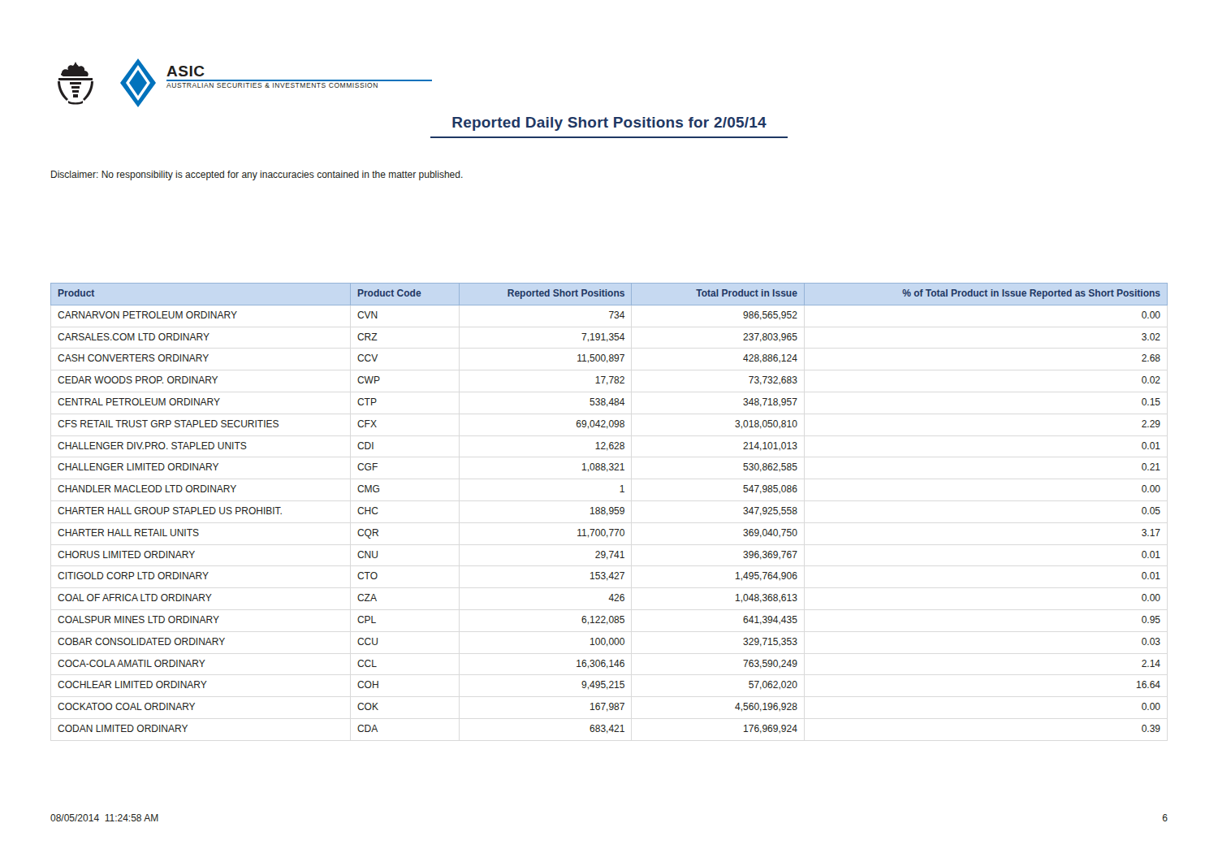ASIC
AUSTRALIAN SECURITIES & INVESTMENTS COMMISSION
Reported Daily Short Positions for 2/05/14
Disclaimer: No responsibility is accepted for any inaccuracies contained in the matter published.
| Product | Product Code | Reported Short Positions | Total Product in Issue | % of Total Product in Issue Reported as Short Positions |
| --- | --- | --- | --- | --- |
| CARNARVON PETROLEUM ORDINARY | CVN | 734 | 986,565,952 | 0.00 |
| CARSALES.COM LTD ORDINARY | CRZ | 7,191,354 | 237,803,965 | 3.02 |
| CASH CONVERTERS ORDINARY | CCV | 11,500,897 | 428,886,124 | 2.68 |
| CEDAR WOODS PROP. ORDINARY | CWP | 17,782 | 73,732,683 | 0.02 |
| CENTRAL PETROLEUM ORDINARY | CTP | 538,484 | 348,718,957 | 0.15 |
| CFS RETAIL TRUST GRP STAPLED SECURITIES | CFX | 69,042,098 | 3,018,050,810 | 2.29 |
| CHALLENGER DIV.PRO. STAPLED UNITS | CDI | 12,628 | 214,101,013 | 0.01 |
| CHALLENGER LIMITED ORDINARY | CGF | 1,088,321 | 530,862,585 | 0.21 |
| CHANDLER MACLEOD LTD ORDINARY | CMG | 1 | 547,985,086 | 0.00 |
| CHARTER HALL GROUP STAPLED US PROHIBIT. | CHC | 188,959 | 347,925,558 | 0.05 |
| CHARTER HALL RETAIL UNITS | CQR | 11,700,770 | 369,040,750 | 3.17 |
| CHORUS LIMITED ORDINARY | CNU | 29,741 | 396,369,767 | 0.01 |
| CITIGOLD CORP LTD ORDINARY | CTO | 153,427 | 1,495,764,906 | 0.01 |
| COAL OF AFRICA LTD ORDINARY | CZA | 426 | 1,048,368,613 | 0.00 |
| COALSPUR MINES LTD ORDINARY | CPL | 6,122,085 | 641,394,435 | 0.95 |
| COBAR CONSOLIDATED ORDINARY | CCU | 100,000 | 329,715,353 | 0.03 |
| COCA-COLA AMATIL ORDINARY | CCL | 16,306,146 | 763,590,249 | 2.14 |
| COCHLEAR LIMITED ORDINARY | COH | 9,495,215 | 57,062,020 | 16.64 |
| COCKATOO COAL ORDINARY | COK | 167,987 | 4,560,196,928 | 0.00 |
| CODAN LIMITED ORDINARY | CDA | 683,421 | 176,969,924 | 0.39 |
08/05/2014 11:24:58 AM
6